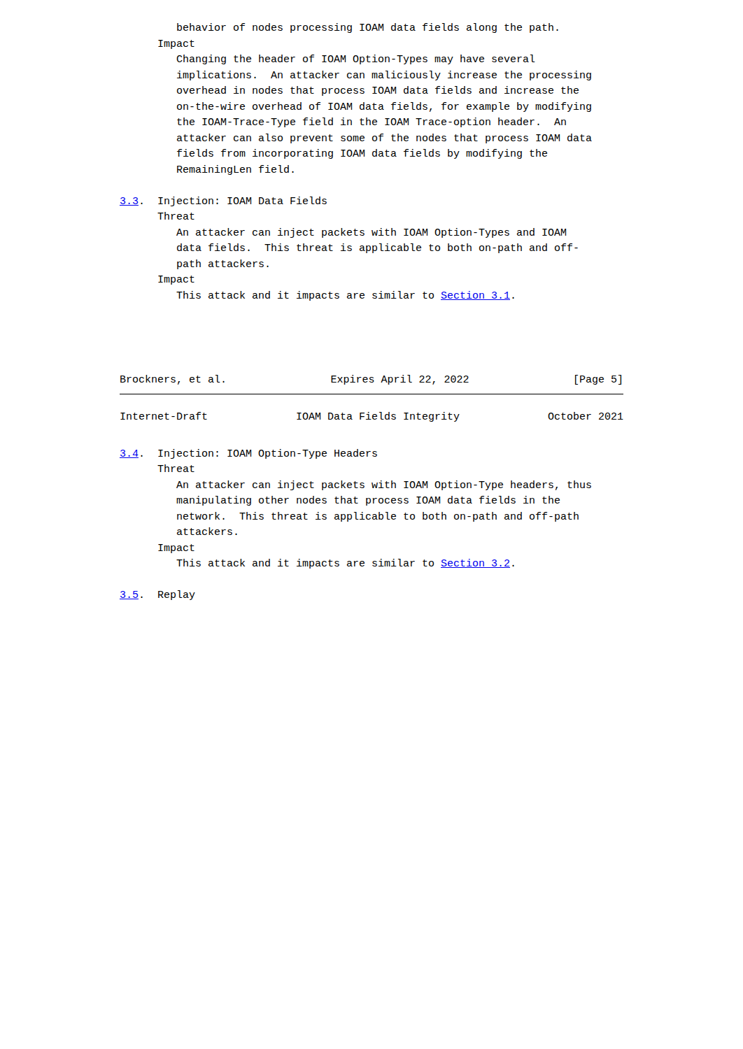behavior of nodes processing IOAM data fields along the path.
Impact
Changing the header of IOAM Option-Types may have several
implications.  An attacker can maliciously increase the processing
overhead in nodes that process IOAM data fields and increase the
on-the-wire overhead of IOAM data fields, for example by modifying
the IOAM-Trace-Type field in the IOAM Trace-option header.  An
attacker can also prevent some of the nodes that process IOAM data
fields from incorporating IOAM data fields by modifying the
RemainingLen field.
3.3.  Injection: IOAM Data Fields
Threat
An attacker can inject packets with IOAM Option-Types and IOAM
data fields.  This threat is applicable to both on-path and off-
path attackers.
Impact
This attack and it impacts are similar to Section 3.1.
Brockners, et al. Expires April 22, 2022 [Page 5]
Internet-Draft IOAM Data Fields Integrity October 2021
3.4.  Injection: IOAM Option-Type Headers
Threat
An attacker can inject packets with IOAM Option-Type headers, thus
manipulating other nodes that process IOAM data fields in the
network.  This threat is applicable to both on-path and off-path
attackers.
Impact
This attack and it impacts are similar to Section 3.2.
3.5.  Replay